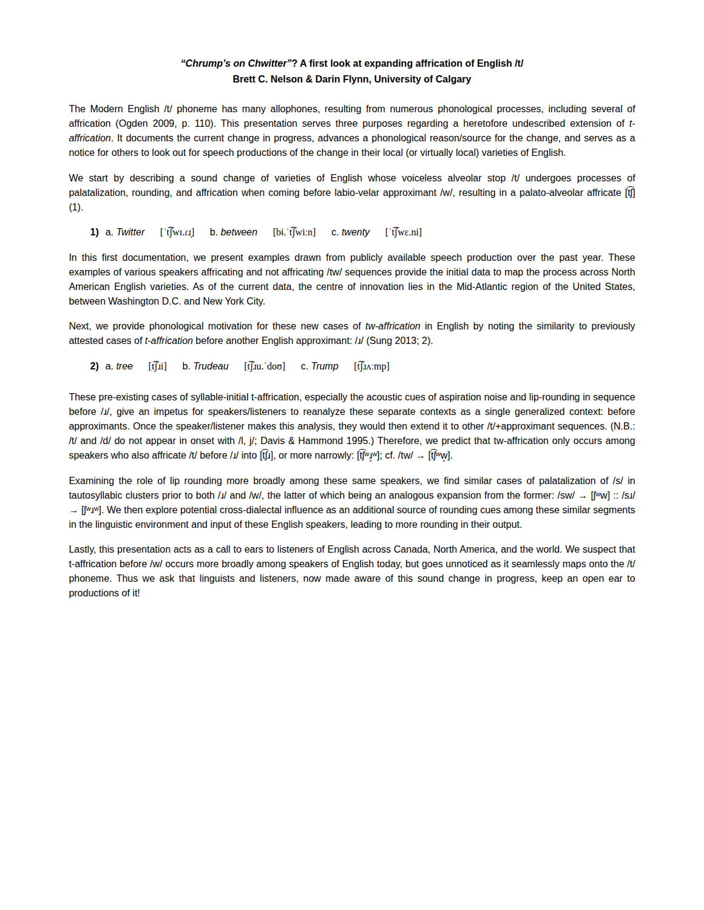“Chrump’s on Chwitter”? A first look at expanding affrication of English /t/
Brett C. Nelson & Darin Flynn, University of Calgary
The Modern English /t/ phoneme has many allophones, resulting from numerous phonological processes, including several of affrication (Ogden 2009, p. 110). This presentation serves three purposes regarding a heretofore undescribed extension of t-affrication. It documents the current change in progress, advances a phonological reason/source for the change, and serves as a notice for others to look out for speech productions of the change in their local (or virtually local) varieties of English.
We start by describing a sound change of varieties of English whose voiceless alveolar stop /t/ undergoes processes of palatalization, rounding, and affrication when coming before labio-velar approximant /w/, resulting in a palato-alveolar affricate [t͡ʃ] (1).
| 1) a. Twitter | [ˈt͡ʃwɪ.ɾɹ̩] | b. between | [bɨ.ˈt͡ʃwiːn] | c. twenty | [ˈt͡ʃwɛ.ni] |
In this first documentation, we present examples drawn from publicly available speech production over the past year. These examples of various speakers affricating and not affricating /tw/ sequences provide the initial data to map the process across North American English varieties. As of the current data, the centre of innovation lies in the Mid-Atlantic region of the United States, between Washington D.C. and New York City.
Next, we provide phonological motivation for these new cases of tw-affrication in English by noting the similarity to previously attested cases of t-affrication before another English approximant: /ɹ/ (Sung 2013; 2).
| 2) a. tree | [t͡ʃɹi] | b. Trudeau | [t͡ʃɹu.ˈdoʊ] | c. Trump | [t͡ʃɹʌːmp] |
These pre-existing cases of syllable-initial t-affrication, especially the acoustic cues of aspiration noise and lip-rounding in sequence before /ɹ/, give an impetus for speakers/listeners to reanalyze these separate contexts as a single generalized context: before approximants. Once the speaker/listener makes this analysis, they would then extend it to other /t/+approximant sequences. (N.B.: /t/ and /d/ do not appear in onset with /l, j/; Davis & Hammond 1995.) Therefore, we predict that tw-affrication only occurs among speakers who also affricate /t/ before /ɹ/ into [t͡ʃɹ], or more narrowly: [t͡ʃʷɹ̥ʷ]; cf. /tw/ → [t͡ʃʷw̥].
Examining the role of lip rounding more broadly among these same speakers, we find similar cases of palatalization of /s/ in tautosyllabic clusters prior to both /ɹ/ and /w/, the latter of which being an analogous expansion from the former: /sw/ → [ʃʷw] :: /sɹ/ → [ʃʷɹʷ]. We then explore potential cross-dialectal influence as an additional source of rounding cues among these similar segments in the linguistic environment and input of these English speakers, leading to more rounding in their output.
Lastly, this presentation acts as a call to ears to listeners of English across Canada, North America, and the world. We suspect that t-affrication before /w/ occurs more broadly among speakers of English today, but goes unnoticed as it seamlessly maps onto the /t/ phoneme. Thus we ask that linguists and listeners, now made aware of this sound change in progress, keep an open ear to productions of it!